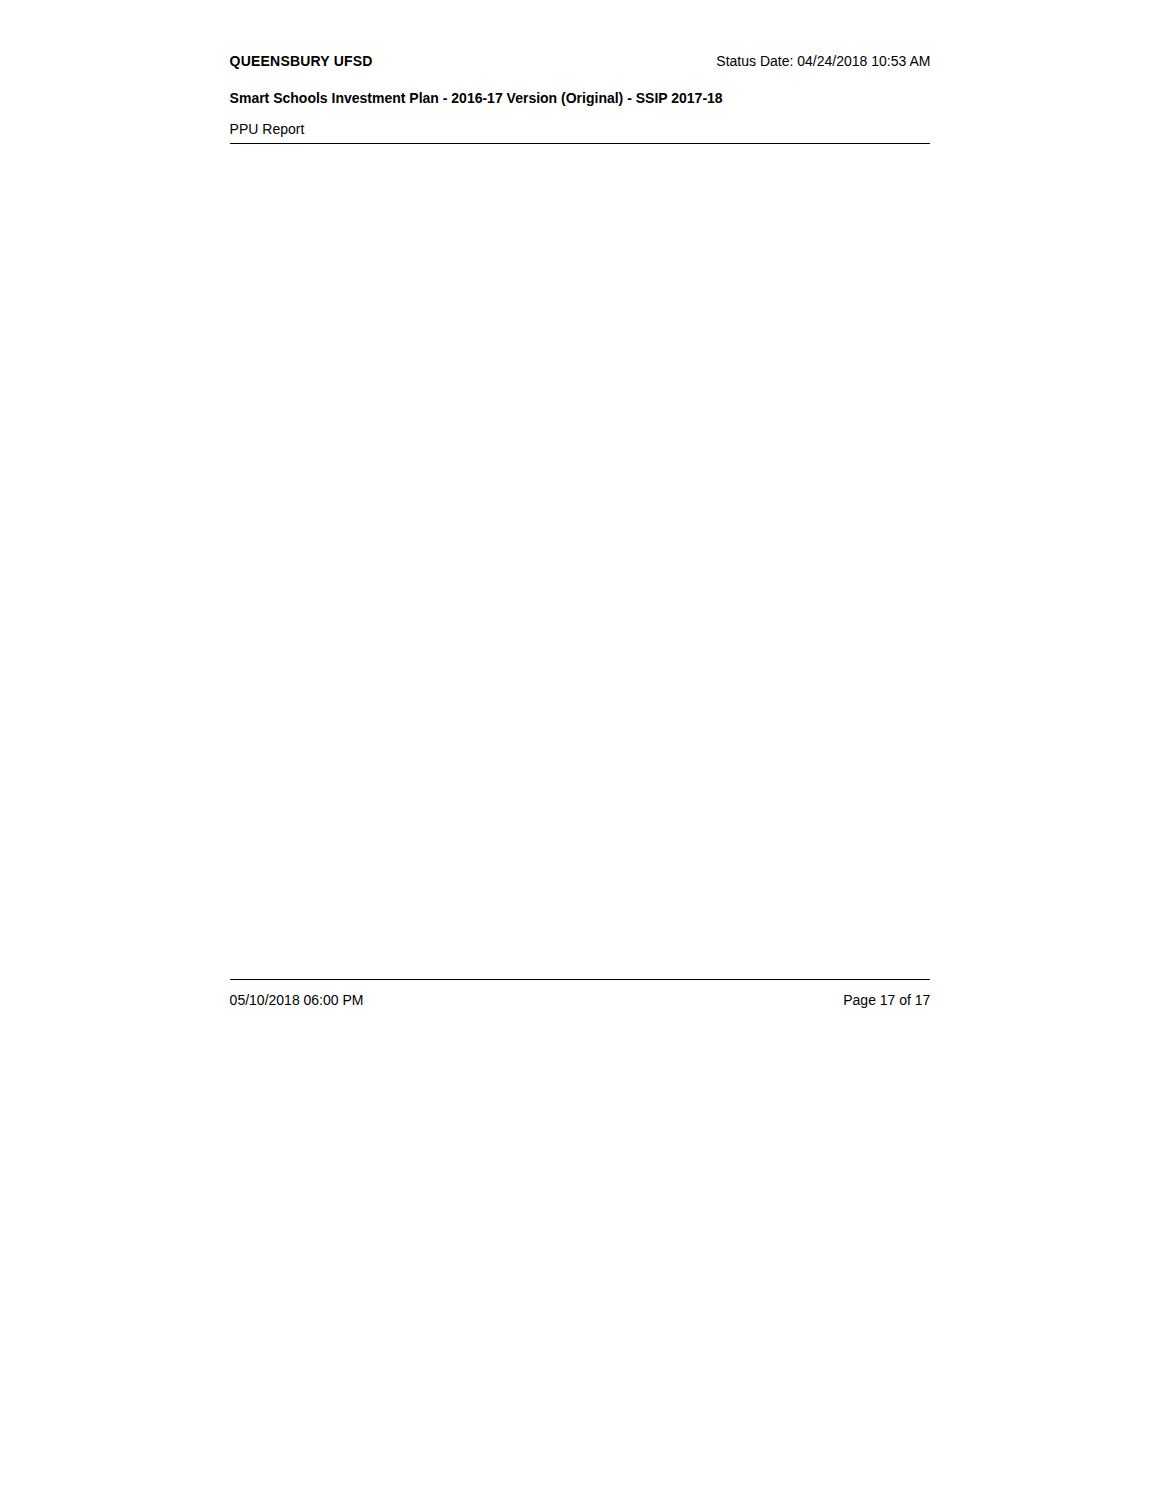QUEENSBURY UFSD
Status Date: 04/24/2018 10:53 AM
Smart Schools Investment Plan - 2016-17 Version (Original) - SSIP 2017-18
PPU Report
05/10/2018 06:00 PM
Page 17 of 17